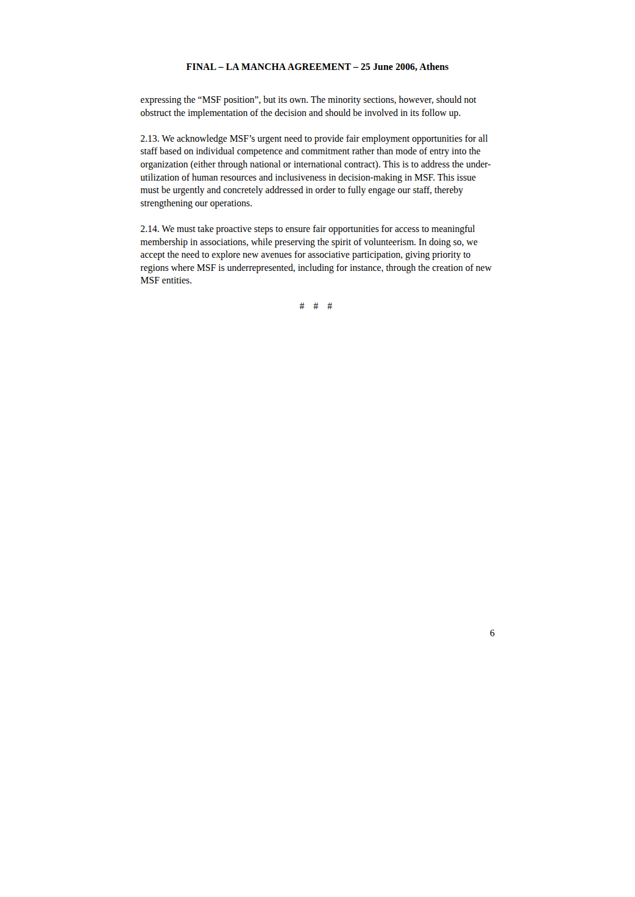FINAL – LA MANCHA AGREEMENT – 25 June 2006, Athens
expressing the “MSF position”, but its own. The minority sections, however, should not obstruct the implementation of the decision and should be involved in its follow up.
2.13. We acknowledge MSF’s urgent need to provide fair employment opportunities for all staff based on individual competence and commitment rather than mode of entry into the organization (either through national or international contract). This is to address the under-utilization of human resources and inclusiveness in decision-making in MSF. This issue must be urgently and concretely addressed in order to fully engage our staff, thereby strengthening our operations.
2.14. We must take proactive steps to ensure fair opportunities for access to meaningful membership in associations, while preserving the spirit of volunteerism. In doing so, we accept the need to explore new avenues for associative participation, giving priority to regions where MSF is underrepresented, including for instance, through the creation of new MSF entities.
# # #
6